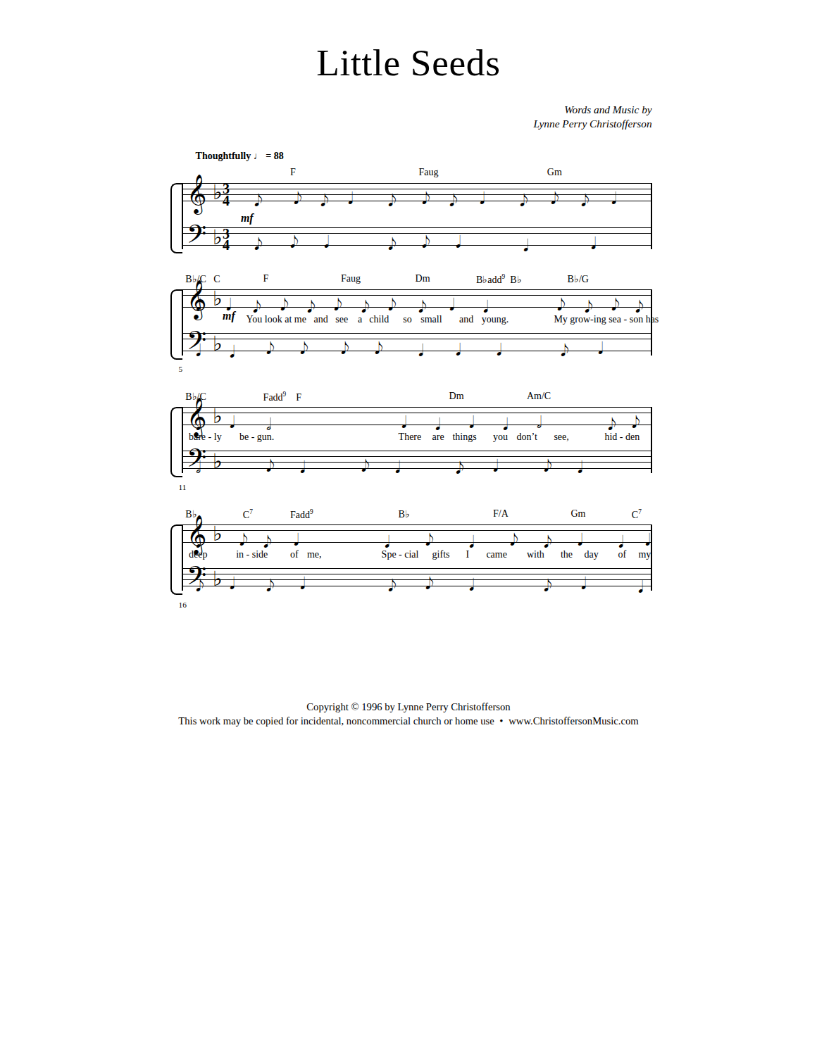Little Seeds
Words and Music by
Lynne Perry Christofferson
Thoughtfully ♩ = 88
𝄞
𝄢
♭
♭
3
4
3
4
F
Faug
Gm
mf
𝅘𝅥𝅮
𝅘𝅥𝅮
𝅘𝅥𝅮
𝅘𝅥
𝅘𝅥𝅮
𝅘𝅥𝅮
𝅘𝅥𝅮
𝅘𝅥
𝅘𝅥𝅮
𝅘𝅥𝅮
𝅘𝅥𝅮
𝅘𝅥
𝅘𝅥𝅮
𝅘𝅥𝅮
𝅘𝅥
𝅘𝅥𝅮
𝅘𝅥𝅮
𝅘𝅥
𝅘𝅥
𝅘𝅥
𝄞
𝄢
♭
♭
B♭/C C
F
Faug
Dm
B♭add9 B♭
B♭/G
mf
5
You look at me
and
see
a
child
so
small
and
young.
My grow-ing sea - son has
𝅘𝅥
𝅘𝅥
𝅘𝅥𝅮
𝅘𝅥𝅮
𝅘𝅥𝅮
𝅘𝅥𝅮
𝅘𝅥𝅮
𝅘𝅥𝅮
𝅘𝅥𝅮
𝅘𝅥
𝅘𝅥
𝅘𝅥𝅮
𝅘𝅥𝅮
𝅘𝅥𝅮
𝅘𝅥𝅮
𝅘𝅥
𝅘𝅥
𝅘𝅥𝅮
𝅘𝅥𝅮
𝅘𝅥𝅮
𝅘𝅥𝅮
𝅘𝅥
𝅘𝅥
𝅘𝅥
𝅘𝅥𝅮
𝅘𝅥
𝄞
𝄢
♭
♭
B♭/C
Fadd9 F
Dm
Am/C
11
bare - ly
be - gun.
There
are
things
you
don’t
see,
hid - den
𝅘𝅥
𝅘𝅥
𝅗𝅥
𝅘𝅥
𝅘𝅥
𝅘𝅥
𝅘𝅥
𝅗𝅥
𝅘𝅥𝅮
𝅘𝅥𝅮
𝅗𝅥
𝅘𝅥𝅮
𝅘𝅥
𝅘𝅥𝅮
𝅘𝅥
𝅘𝅥𝅮
𝅘𝅥
𝅘𝅥𝅮
𝅘𝅥
𝄞
𝄢
♭
♭
B♭
C7
Fadd9
B♭
F/A
Gm
C7
16
deep
in - side
of
me,
Spe - cial
gifts
I
came
with
the
day
of
my
𝅘𝅥
𝅘𝅥𝅮
𝅘𝅥𝅮
𝅘𝅥
𝅘𝅥
𝅘𝅥𝅮
𝅘𝅥
𝅘𝅥𝅮
𝅘𝅥𝅮
𝅘𝅥
𝅘𝅥
𝅘𝅥
𝅘𝅥𝅮
𝅘𝅥
𝅘𝅥𝅮
𝅘𝅥
𝅘𝅥𝅮
𝅘𝅥𝅮
𝅘𝅥
𝅘𝅥𝅮
𝅘𝅥
𝅘𝅥
Copyright © 1996 by Lynne Perry Christofferson
This work may be copied for incidental, noncommercial church or home use • www.ChristoffersonMusic.com